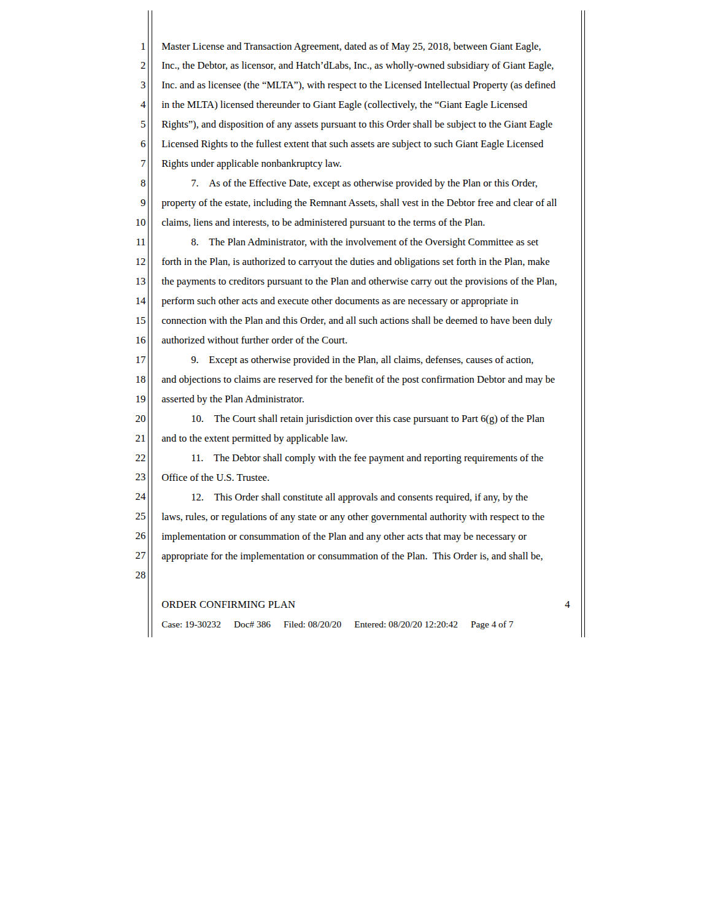1
2
3
4
5
6
7
8
9
10
11
12
13
14
15
16
17
18
19
20
21
22
23
24
25
26
27
28
Master License and Transaction Agreement, dated as of May 25, 2018, between Giant Eagle,
Inc., the Debtor, as licensor, and Hatch’dLabs, Inc., as wholly-owned subsidiary of Giant Eagle,
Inc. and as licensee (the “MLTA”), with respect to the Licensed Intellectual Property (as defined
in the MLTA) licensed thereunder to Giant Eagle (collectively, the “Giant Eagle Licensed
Rights”), and disposition of any assets pursuant to this Order shall be subject to the Giant Eagle
Licensed Rights to the fullest extent that such assets are subject to such Giant Eagle Licensed
Rights under applicable nonbankruptcy law.
7. As of the Effective Date, except as otherwise provided by the Plan or this Order,
property of the estate, including the Remnant Assets, shall vest in the Debtor free and clear of all
claims, liens and interests, to be administered pursuant to the terms of the Plan.
8. The Plan Administrator, with the involvement of the Oversight Committee as set
forth in the Plan, is authorized to carryout the duties and obligations set forth in the Plan, make
the payments to creditors pursuant to the Plan and otherwise carry out the provisions of the Plan,
perform such other acts and execute other documents as are necessary or appropriate in
connection with the Plan and this Order, and all such actions shall be deemed to have been duly
authorized without further order of the Court.
9. Except as otherwise provided in the Plan, all claims, defenses, causes of action,
and objections to claims are reserved for the benefit of the post confirmation Debtor and may be
asserted by the Plan Administrator.
10. The Court shall retain jurisdiction over this case pursuant to Part 6(g) of the Plan
and to the extent permitted by applicable law.
11. The Debtor shall comply with the fee payment and reporting requirements of the
Office of the U.S. Trustee.
12. This Order shall constitute all approvals and consents required, if any, by the
laws, rules, or regulations of any state or any other governmental authority with respect to the
implementation or consummation of the Plan and any other acts that may be necessary or
appropriate for the implementation or consummation of the Plan. This Order is, and shall be,
ORDER CONFIRMING PLAN
4
Case: 19-30232 Doc# 386 Filed: 08/20/20 Entered: 08/20/20 12:20:42 Page 4 of 7